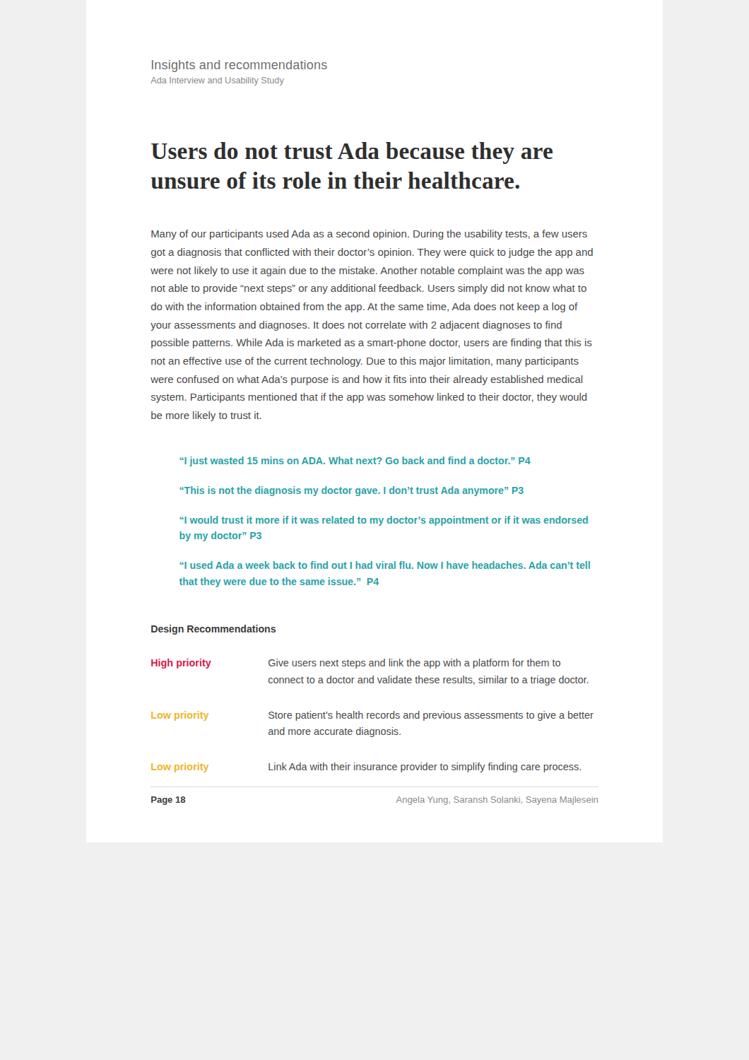Insights and recommendations
Ada Interview and Usability Study
Users do not trust Ada because they are unsure of its role in their healthcare.
Many of our participants used Ada as a second opinion. During the usability tests, a few users got a diagnosis that conflicted with their doctor’s opinion. They were quick to judge the app and were not likely to use it again due to the mistake. Another notable complaint was the app was not able to provide “next steps” or any additional feedback. Users simply did not know what to do with the information obtained from the app. At the same time, Ada does not keep a log of your assessments and diagnoses. It does not correlate with 2 adjacent diagnoses to find possible patterns. While Ada is marketed as a smart-phone doctor, users are finding that this is not an effective use of the current technology. Due to this major limitation, many participants were confused on what Ada’s purpose is and how it fits into their already established medical system. Participants mentioned that if the app was somehow linked to their doctor, they would be more likely to trust it.
“I just wasted 15 mins on ADA. What next? Go back and find a doctor.” P4
“This is not the diagnosis my doctor gave. I don’t trust Ada anymore” P3
“I would trust it more if it was related to my doctor’s appointment or if it was endorsed by my doctor” P3
“I used Ada a week back to find out I had viral flu. Now I have headaches. Ada can’t tell that they were due to the same issue.” P4
Design Recommendations
| High priority | Give users next steps and link the app with a platform for them to connect to a doctor and validate these results, similar to a triage doctor. |
| Low priority | Store patient’s health records and previous assessments to give a better and more accurate diagnosis. |
| Low priority | Link Ada with their insurance provider to simplify finding care process. |
Page 18 Angela Yung, Saransh Solanki, Sayena Majlesein